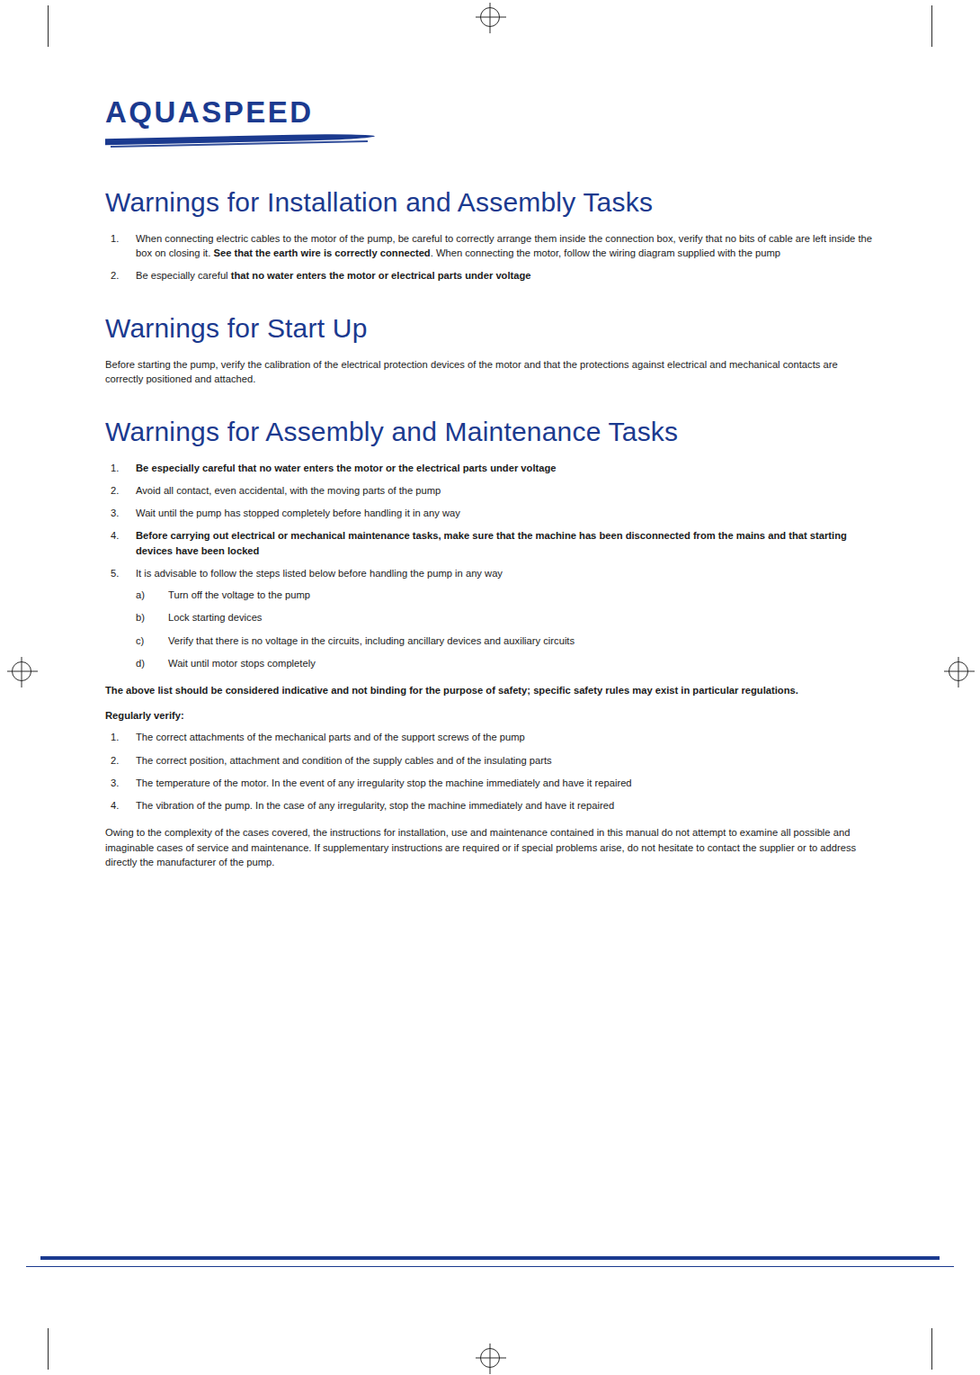AQUASPEED
Warnings for Installation and Assembly Tasks
When connecting electric cables to the motor of the pump, be careful to correctly arrange them inside the connection box, verify that no bits of cable are left inside the box on closing it. See that the earth wire is correctly connected. When connecting the motor, follow the wiring diagram supplied with the pump
Be especially careful that no water enters the motor or electrical parts under voltage
Warnings for Start Up
Before starting the pump, verify the calibration of the electrical protection devices of the motor and that the protections against electrical and mechanical contacts are correctly positioned and attached.
Warnings for Assembly and Maintenance Tasks
Be especially careful that no water enters the motor or the electrical parts under voltage
Avoid all contact, even accidental, with the moving parts of the pump
Wait until the pump has stopped completely before handling it in any way
Before carrying out electrical or mechanical maintenance tasks, make sure that the machine has been disconnected from the mains and that starting devices have been locked
It is advisable to follow the steps listed below before handling the pump in any way
Turn off the voltage to the pump
Lock starting devices
Verify that there is no voltage in the circuits, including ancillary devices and auxiliary circuits
Wait until motor stops completely
The above list should be considered indicative and not binding for the purpose of safety; specific safety rules may exist in particular regulations.
Regularly verify:
The correct attachments of the mechanical parts and of the support screws of the pump
The correct position, attachment and condition of the supply cables and of the insulating parts
The temperature of the motor. In the event of any irregularity stop the machine immediately and have it repaired
The vibration of the pump. In the case of any irregularity, stop the machine immediately and have it repaired
Owing to the complexity of the cases covered, the instructions for installation, use and maintenance contained in this manual do not attempt to examine all possible and imaginable cases of service and maintenance. If supplementary instructions are required or if special problems arise, do not hesitate to contact the supplier or to address directly the manufacturer of the pump.